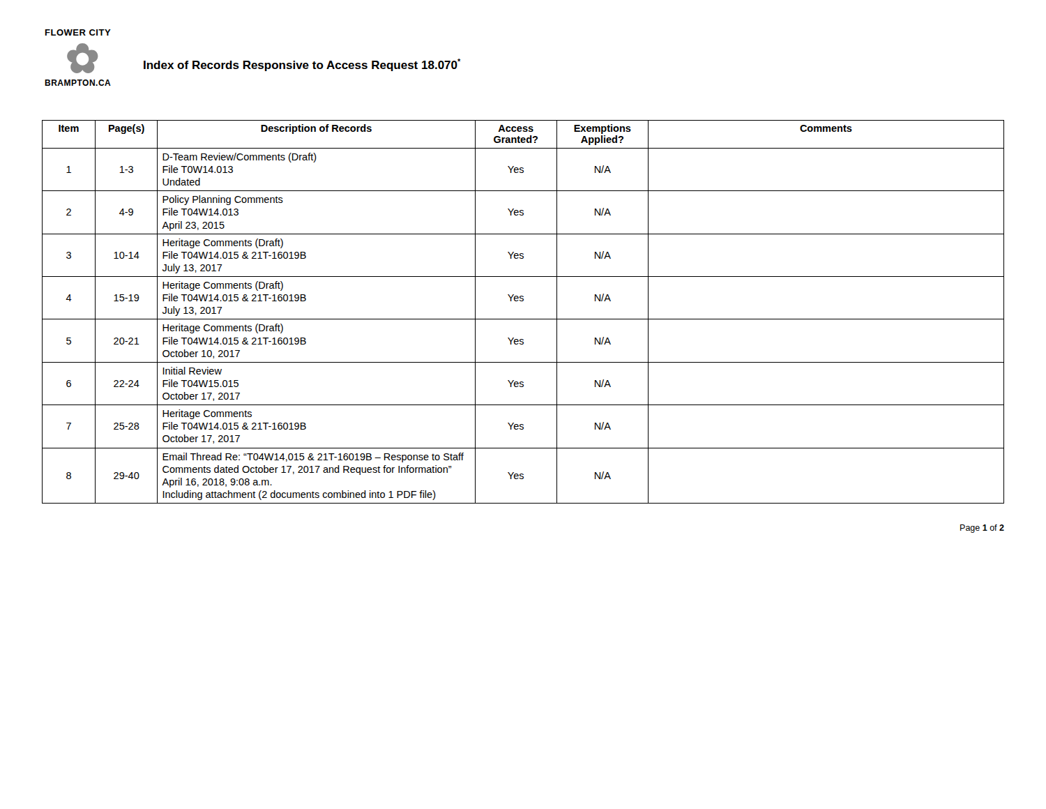FLOWER CITY
✿
BRAMPTON.CA
Index of Records Responsive to Access Request 18.070*
| Item | Page(s) | Description of Records | Access Granted? | Exemptions Applied? | Comments |
| --- | --- | --- | --- | --- | --- |
| 1 | 1-3 | D-Team Review/Comments (Draft) File T0W14.013 Undated | Yes | N/A | |
| 2 | 4-9 | Policy Planning Comments File T04W14.013 April 23, 2015 | Yes | N/A | |
| 3 | 10-14 | Heritage Comments (Draft) File T04W14.015 & 21T-16019B July 13, 2017 | Yes | N/A | |
| 4 | 15-19 | Heritage Comments (Draft) File T04W14.015 & 21T-16019B July 13, 2017 | Yes | N/A | |
| 5 | 20-21 | Heritage Comments (Draft) File T04W14.015 & 21T-16019B October 10, 2017 | Yes | N/A | |
| 6 | 22-24 | Initial Review File T04W15.015 October 17, 2017 | Yes | N/A | |
| 7 | 25-28 | Heritage Comments File T04W14.015 & 21T-16019B October 17, 2017 | Yes | N/A | |
| 8 | 29-40 | Email Thread Re: “T04W14,015 & 21T-16019B – Response to Staff Comments dated October 17, 2017 and Request for Information” April 16, 2018, 9:08 a.m. Including attachment (2 documents combined into 1 PDF file) | Yes | N/A | |
Page 1 of 2